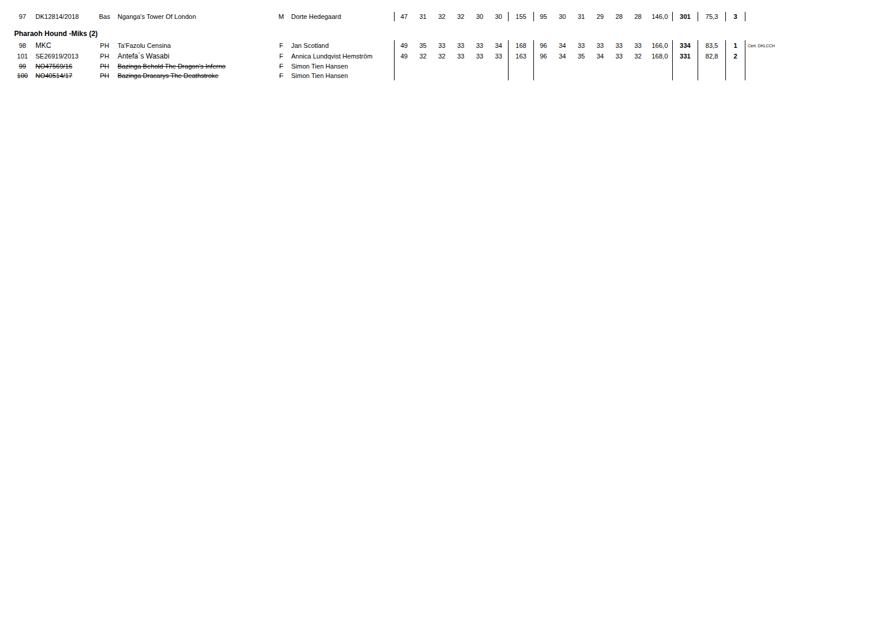| 97 | DK12814/2018 | Bas | Nganga's Tower Of London | M | Dorte Hedegaard | 47 | 31 | 32 | 32 | 30 | 30 | 155 | 95 | 30 | 31 | 29 | 28 | 28 | 146,0 | 301 | 75,3 | 3 | |
| Pharaoh Hound -Miks (2) | |
| 98 | MKC | PH | Ta'Fazolu Censina | F | Jan Scotland | 49 | 35 | 33 | 33 | 33 | 34 | 168 | 96 | 34 | 33 | 33 | 33 | 33 | 166,0 | 334 | 83,5 | 1 | Cert. DKLCCH |
| 101 | SE26919/2013 | PH | Antefa´s Wasabi | F | Annica Lundqvist Hemström | 49 | 32 | 32 | 33 | 33 | 33 | 163 | 96 | 34 | 35 | 34 | 33 | 32 | 168,0 | 331 | 82,8 | 2 | |
| 99 | NO47569/16 | PH | Bazinga Behold The Dragon's Inferno | F | Simon Tien Hansen | | | | | | | | | | | | | | | | | | |
| 100 | NO40514/17 | PH | Bazinga Dracarys The Deathstroke | F | Simon Tien Hansen | | | | | | | | | | | | | | | | | | |